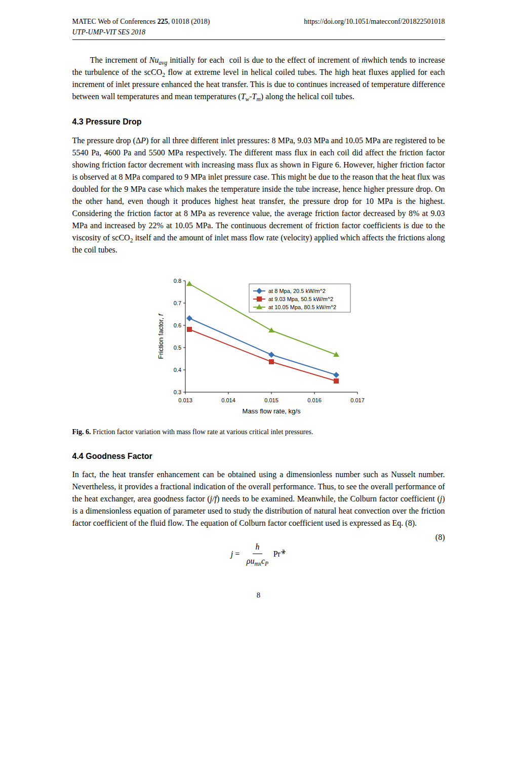MATEC Web of Conferences 225, 01018 (2018)
UTP-UMP-VIT SES 2018
https://doi.org/10.1051/matecconf/201822501018
The increment of Nuavg initially for each coil is due to the effect of increment of ṁwhich tends to increase the turbulence of the scCO2 flow at extreme level in helical coiled tubes. The high heat fluxes applied for each increment of inlet pressure enhanced the heat transfer. This is due to continues increased of temperature difference between wall temperatures and mean temperatures (Tw-Tm) along the helical coil tubes.
4.3 Pressure Drop
The pressure drop (ΔP) for all three different inlet pressures: 8 MPa, 9.03 MPa and 10.05 MPa are registered to be 5540 Pa, 4600 Pa and 5500 MPa respectively. The different mass flux in each coil did affect the friction factor showing friction factor decrement with increasing mass flux as shown in Figure 6. However, higher friction factor is observed at 8 MPa compared to 9 MPa inlet pressure case. This might be due to the reason that the heat flux was doubled for the 9 MPa case which makes the temperature inside the tube increase, hence higher pressure drop. On the other hand, even though it produces highest heat transfer, the pressure drop for 10 MPa is the highest. Considering the friction factor at 8 MPa as reverence value, the average friction factor decreased by 8% at 9.03 MPa and increased by 22% at 10.05 MPa. The continuous decrement of friction factor coefficients is due to the viscosity of scCO2 itself and the amount of inlet mass flow rate (velocity) applied which affects the frictions along the coil tubes.
0.3 0.4 0.5 0.6 0.7 0.8 0.013 0.014 0.015 0.016 0.017 Mass flow rate, kg/s Friction factor, f at 8 Mpa, 20.5 kW/m^2 at 9.03 Mpa, 50.5 kW/m^2 at 10.05 Mpa, 80.5 kW/m^2
Fig. 6. Friction factor variation with mass flow rate at various critical inlet pressures.
4.4 Goodness Factor
In fact, the heat transfer enhancement can be obtained using a dimensionless number such as Nusselt number. Nevertheless, it provides a fractional indication of the overall performance. Thus, to see the overall performance of the heat exchanger, area goodness factor (j/f) needs to be examined. Meanwhile, the Colburn factor coefficient (j) is a dimensionless equation of parameter used to study the distribution of natural heat convection over the friction factor coefficient of the fluid flow. The equation of Colburn factor coefficient used is expressed as Eq. (8).
(8) j = h ρumxcP Pr23
8